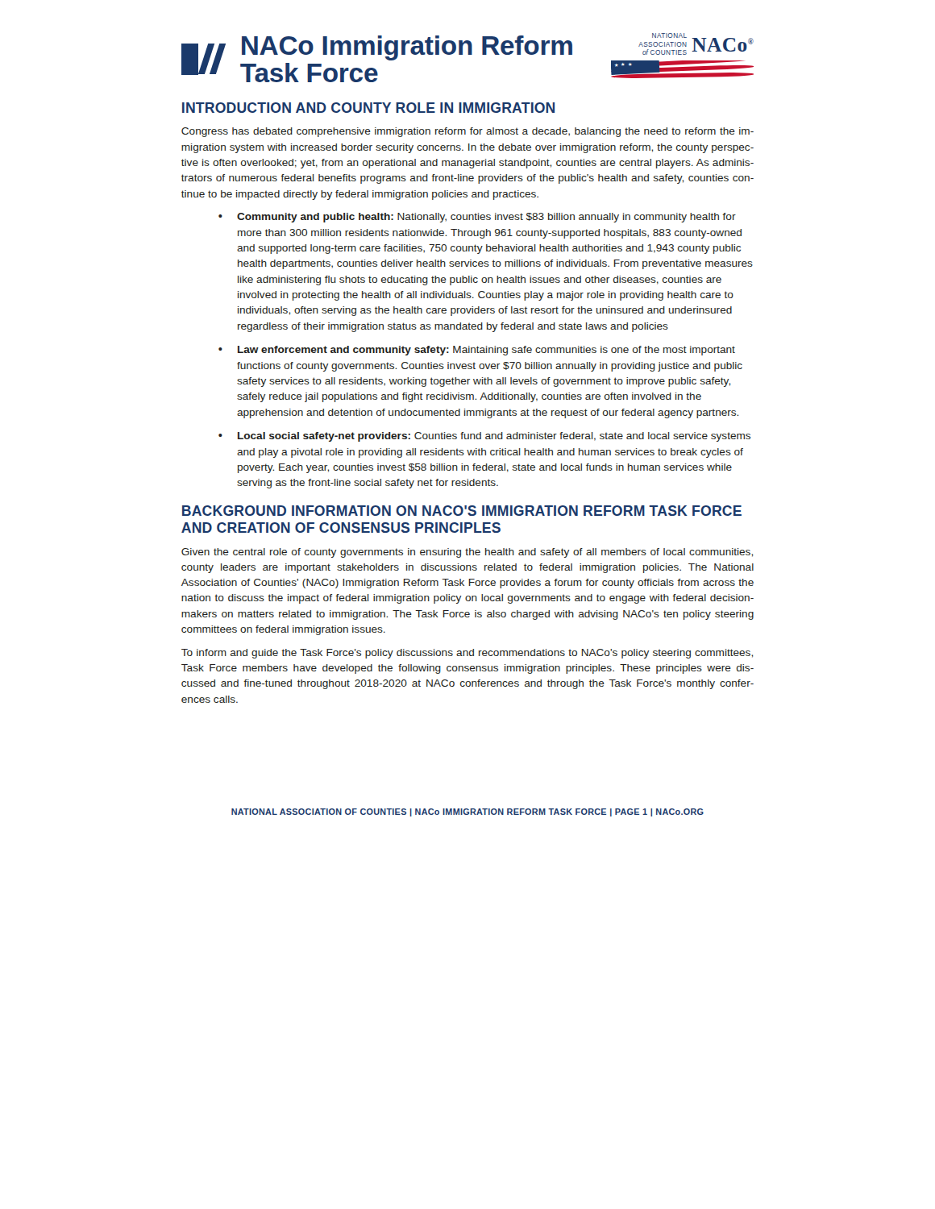NACo Immigration Reform Task Force
NATIONAL
ASSOCIATION
of COUNTIES
NACo®
INTRODUCTION AND COUNTY ROLE IN IMMIGRATION
Congress has debated comprehensive immigration reform for almost a decade, balancing the need to reform the immigration system with increased border security concerns. In the debate over immigration reform, the county perspective is often overlooked; yet, from an operational and managerial standpoint, counties are central players. As administrators of numerous federal benefits programs and front-line providers of the public's health and safety, counties continue to be impacted directly by federal immigration policies and practices.
Community and public health: Nationally, counties invest $83 billion annually in community health for more than 300 million residents nationwide. Through 961 county-supported hospitals, 883 county-owned and supported long-term care facilities, 750 county behavioral health authorities and 1,943 county public health departments, counties deliver health services to millions of individuals. From preventative measures like administering flu shots to educating the public on health issues and other diseases, counties are involved in protecting the health of all individuals. Counties play a major role in providing health care to individuals, often serving as the health care providers of last resort for the uninsured and underinsured regardless of their immigration status as mandated by federal and state laws and policies
Law enforcement and community safety: Maintaining safe communities is one of the most important functions of county governments. Counties invest over $70 billion annually in providing justice and public safety services to all residents, working together with all levels of government to improve public safety, safely reduce jail populations and fight recidivism. Additionally, counties are often involved in the apprehension and detention of undocumented immigrants at the request of our federal agency partners.
Local social safety-net providers: Counties fund and administer federal, state and local service systems and play a pivotal role in providing all residents with critical health and human services to break cycles of poverty. Each year, counties invest $58 billion in federal, state and local funds in human services while serving as the front-line social safety net for residents.
BACKGROUND INFORMATION ON NACO'S IMMIGRATION REFORM TASK FORCE
AND CREATION OF CONSENSUS PRINCIPLES
Given the central role of county governments in ensuring the health and safety of all members of local communities, county leaders are important stakeholders in discussions related to federal immigration policies. The National Association of Counties' (NACo) Immigration Reform Task Force provides a forum for county officials from across the nation to discuss the impact of federal immigration policy on local governments and to engage with federal decisionmakers on matters related to immigration. The Task Force is also charged with advising NACo's ten policy steering committees on federal immigration issues.
To inform and guide the Task Force's policy discussions and recommendations to NACo's policy steering committees, Task Force members have developed the following consensus immigration principles. These principles were discussed and fine-tuned throughout 2018-2020 at NACo conferences and through the Task Force's monthly conferences calls.
NATIONAL ASSOCIATION OF COUNTIES | NACo IMMIGRATION REFORM TASK FORCE | PAGE 1 | NACo.ORG